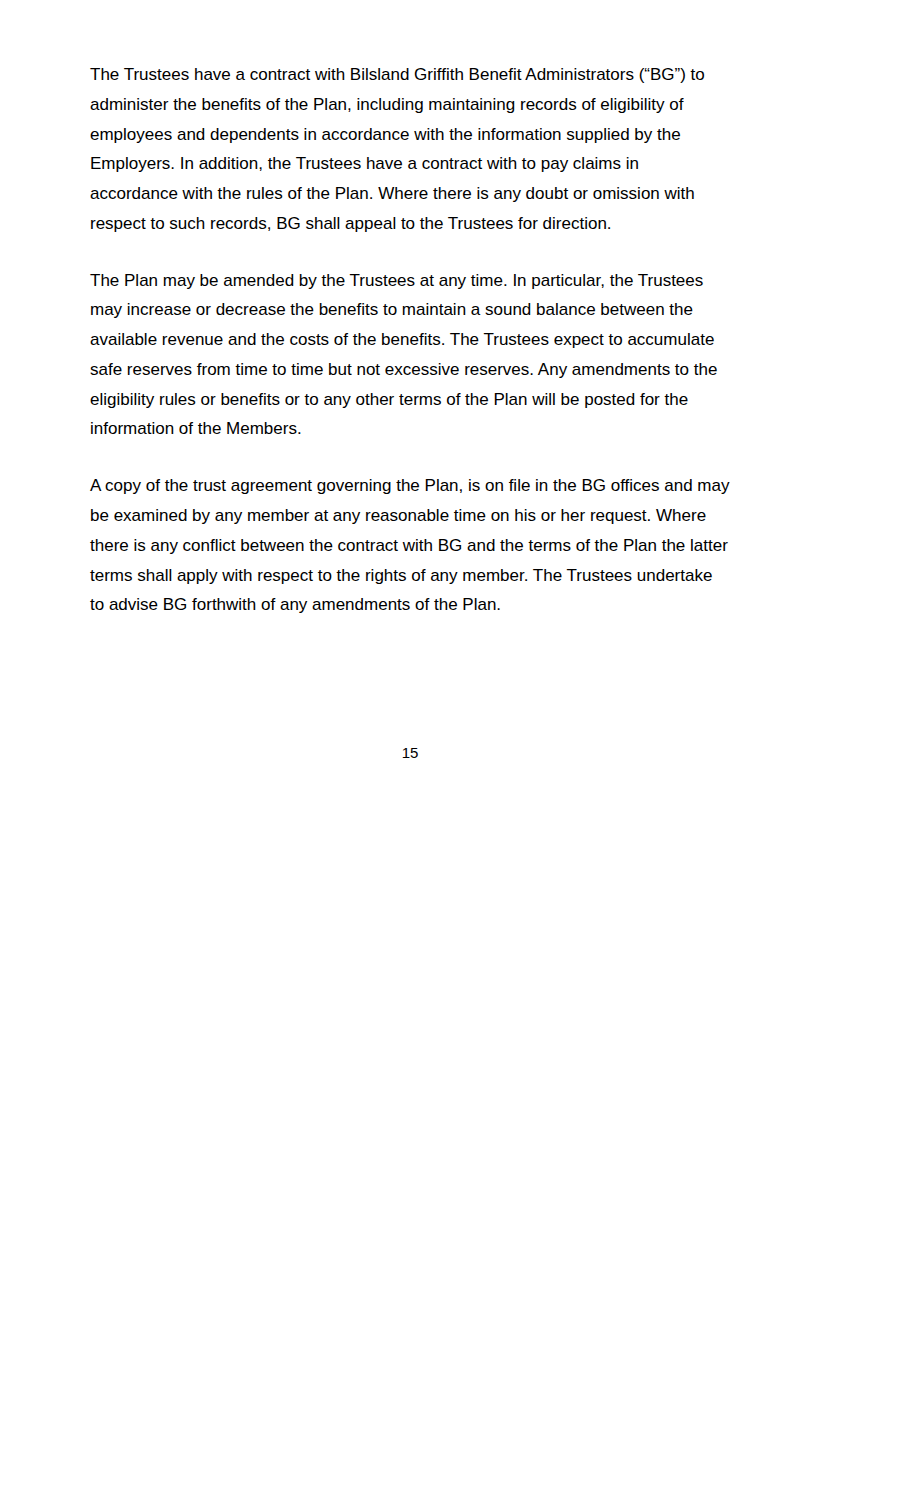The Trustees have a contract with Bilsland Griffith Benefit Administrators (“BG”) to administer the benefits of the Plan, including maintaining records of eligibility of employees and dependents in accordance with the information supplied by the Employers. In addition, the Trustees have a contract with to pay claims in accordance with the rules of the Plan. Where there is any doubt or omission with respect to such records, BG shall appeal to the Trustees for direction.
The Plan may be amended by the Trustees at any time. In particular, the Trustees may increase or decrease the benefits to maintain a sound balance between the available revenue and the costs of the benefits. The Trustees expect to accumulate safe reserves from time to time but not excessive reserves. Any amendments to the eligibility rules or benefits or to any other terms of the Plan will be posted for the information of the Members.
A copy of the trust agreement governing the Plan, is on file in the BG offices and may be examined by any member at any reasonable time on his or her request. Where there is any conflict between the contract with BG and the terms of the Plan the latter terms shall apply with respect to the rights of any member. The Trustees undertake to advise BG forthwith of any amendments of the Plan.
15